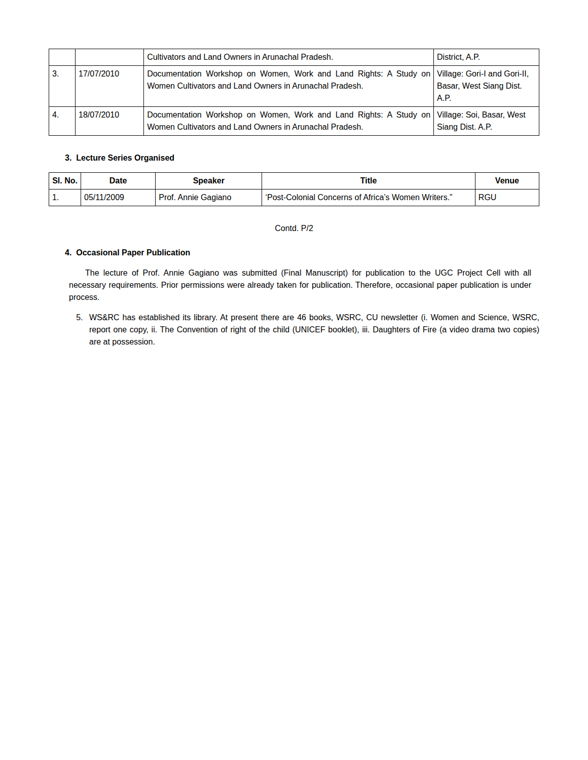| | | Cultivators and Land Owners in Arunachal Pradesh. | District, A.P. |
| 3. | 17/07/2010 | Documentation Workshop on Women, Work and Land Rights: A Study on Women Cultivators and Land Owners in Arunachal Pradesh. | Village: Gori-I and Gori-II, Basar, West Siang Dist. A.P. |
| 4. | 18/07/2010 | Documentation Workshop on Women, Work and Land Rights: A Study on Women Cultivators and Land Owners in Arunachal Pradesh. | Village: Soi, Basar, West Siang Dist. A.P. |
3. Lecture Series Organised
| Sl. No. | Date | Speaker | Title | Venue |
| --- | --- | --- | --- | --- |
| 1. | 05/11/2009 | Prof. Annie Gagiano | ‘Post-Colonial Concerns of Africa’s Women Writers.” | RGU |
Contd. P/2
4. Occasional Paper Publication
The lecture of Prof. Annie Gagiano was submitted (Final Manuscript) for publication to the UGC Project Cell with all necessary requirements. Prior permissions were already taken for publication. Therefore, occasional paper publication is under process.
WS&RC has established its library. At present there are 46 books, WSRC, CU newsletter (i. Women and Science, WSRC, report one copy, ii. The Convention of right of the child (UNICEF booklet), iii. Daughters of Fire (a video drama two copies) are at possession.